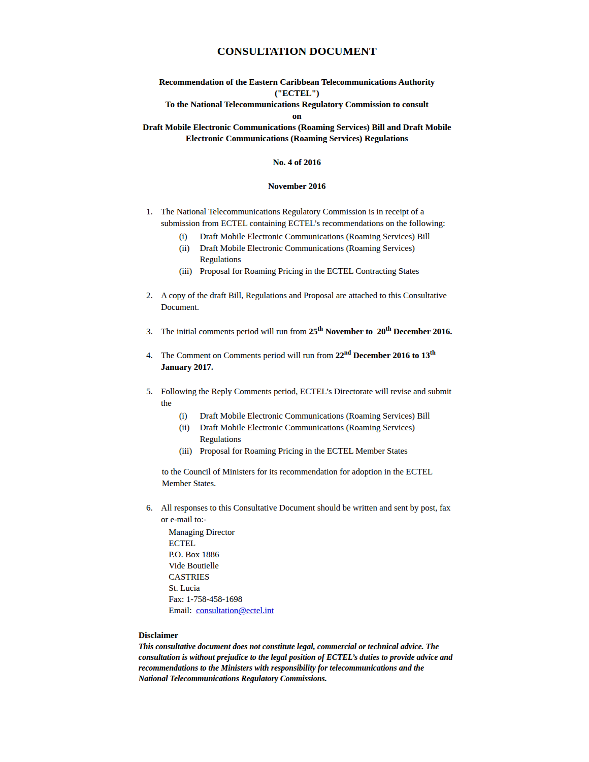CONSULTATION DOCUMENT
Recommendation of the Eastern Caribbean Telecommunications Authority ("ECTEL") To the National Telecommunications Regulatory Commission to consult on Draft Mobile Electronic Communications (Roaming Services) Bill and Draft Mobile Electronic Communications (Roaming Services) Regulations
No. 4 of 2016
November 2016
The National Telecommunications Regulatory Commission is in receipt of a submission from ECTEL containing ECTEL’s recommendations on the following:
Draft Mobile Electronic Communications (Roaming Services) Bill
Draft Mobile Electronic Communications (Roaming Services) Regulations
Proposal for Roaming Pricing in the ECTEL Contracting States
A copy of the draft Bill, Regulations and Proposal are attached to this Consultative Document.
The initial comments period will run from 25th November to 20th December 2016.
The Comment on Comments period will run from 22nd December 2016 to 13th January 2017.
Following the Reply Comments period, ECTEL’s Directorate will revise and submit the
Draft Mobile Electronic Communications (Roaming Services) Bill
Draft Mobile Electronic Communications (Roaming Services) Regulations
Proposal for Roaming Pricing in the ECTEL Member States
to the Council of Ministers for its recommendation for adoption in the ECTEL Member States.
All responses to this Consultative Document should be written and sent by post, fax or e-mail to:-
Managing Director
ECTEL
P.O. Box 1886
Vide Boutielle
CASTRIES
St. Lucia
Fax: 1-758-458-1698
Email: consultation@ectel.int
Disclaimer
This consultative document does not constitute legal, commercial or technical advice. The consultation is without prejudice to the legal position of ECTEL’s duties to provide advice and recommendations to the Ministers with responsibility for telecommunications and the National Telecommunications Regulatory Commissions.